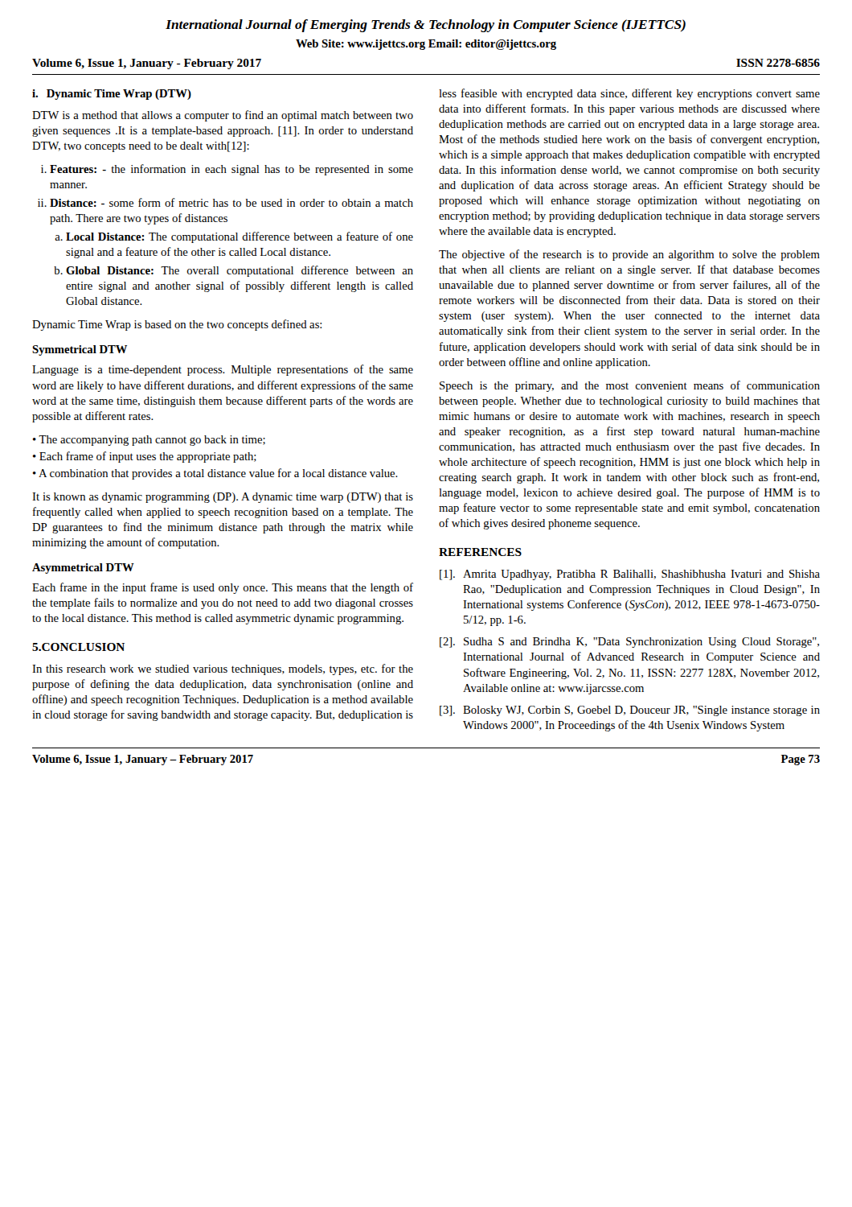International Journal of Emerging Trends & Technology in Computer Science (IJETTCS)
Web Site: www.ijettcs.org Email: editor@ijettcs.org
Volume 6, Issue 1, January - February 2017 ISSN 2278-6856
i. Dynamic Time Wrap (DTW)
DTW is a method that allows a computer to find an optimal match between two given sequences .It is a template-based approach. [11]. In order to understand DTW, two concepts need to be dealt with[12]:
Features: - the information in each signal has to be represented in some manner.
Distance: - some form of metric has to be used in order to obtain a match path. There are two types of distances
Local Distance: The computational difference between a feature of one signal and a feature of the other is called Local distance.
Global Distance: The overall computational difference between an entire signal and another signal of possibly different length is called Global distance.
Dynamic Time Wrap is based on the two concepts defined as:
Symmetrical DTW
Language is a time-dependent process. Multiple representations of the same word are likely to have different durations, and different expressions of the same word at the same time, distinguish them because different parts of the words are possible at different rates.
• The accompanying path cannot go back in time;
• Each frame of input uses the appropriate path;
• A combination that provides a total distance value for a local distance value.
It is known as dynamic programming (DP). A dynamic time warp (DTW) that is frequently called when applied to speech recognition based on a template. The DP guarantees to find the minimum distance path through the matrix while minimizing the amount of computation.
Asymmetrical DTW
Each frame in the input frame is used only once. This means that the length of the template fails to normalize and you do not need to add two diagonal crosses to the local distance. This method is called asymmetric dynamic programming.
5.CONCLUSION
In this research work we studied various techniques, models, types, etc. for the purpose of defining the data deduplication, data synchronisation (online and offline) and speech recognition Techniques. Deduplication is a method available in cloud storage for saving bandwidth and storage capacity. But, deduplication is less feasible with encrypted data since, different key encryptions convert same data into different formats. In this paper various methods are discussed where deduplication methods are carried out on encrypted data in a large storage area. Most of the methods studied here work on the basis of convergent encryption, which is a simple approach that makes deduplication compatible with encrypted data. In this information dense world, we cannot compromise on both security and duplication of data across storage areas. An efficient Strategy should be proposed which will enhance storage optimization without negotiating on encryption method; by providing deduplication technique in data storage servers where the available data is encrypted.
The objective of the research is to provide an algorithm to solve the problem that when all clients are reliant on a single server. If that database becomes unavailable due to planned server downtime or from server failures, all of the remote workers will be disconnected from their data. Data is stored on their system (user system). When the user connected to the internet data automatically sink from their client system to the server in serial order. In the future, application developers should work with serial of data sink should be in order between offline and online application.
Speech is the primary, and the most convenient means of communication between people. Whether due to technological curiosity to build machines that mimic humans or desire to automate work with machines, research in speech and speaker recognition, as a first step toward natural human-machine communication, has attracted much enthusiasm over the past five decades. In whole architecture of speech recognition, HMM is just one block which help in creating search graph. It work in tandem with other block such as front-end, language model, lexicon to achieve desired goal. The purpose of HMM is to map feature vector to some representable state and emit symbol, concatenation of which gives desired phoneme sequence.
REFERENCES
Amrita Upadhyay, Pratibha R Balihalli, Shashibhusha Ivaturi and Shisha Rao, "Deduplication and Compression Techniques in Cloud Design", In International systems Conference (SysCon), 2012, IEEE 978-1-4673-0750-5/12, pp. 1-6.
Sudha S and Brindha K, "Data Synchronization Using Cloud Storage", International Journal of Advanced Research in Computer Science and Software Engineering, Vol. 2, No. 11, ISSN: 2277 128X, November 2012, Available online at: www.ijarcsse.com
Bolosky WJ, Corbin S, Goebel D, Douceur JR, "Single instance storage in Windows 2000", In Proceedings of the 4th Usenix Windows System
Volume 6, Issue 1, January – February 2017 Page 73